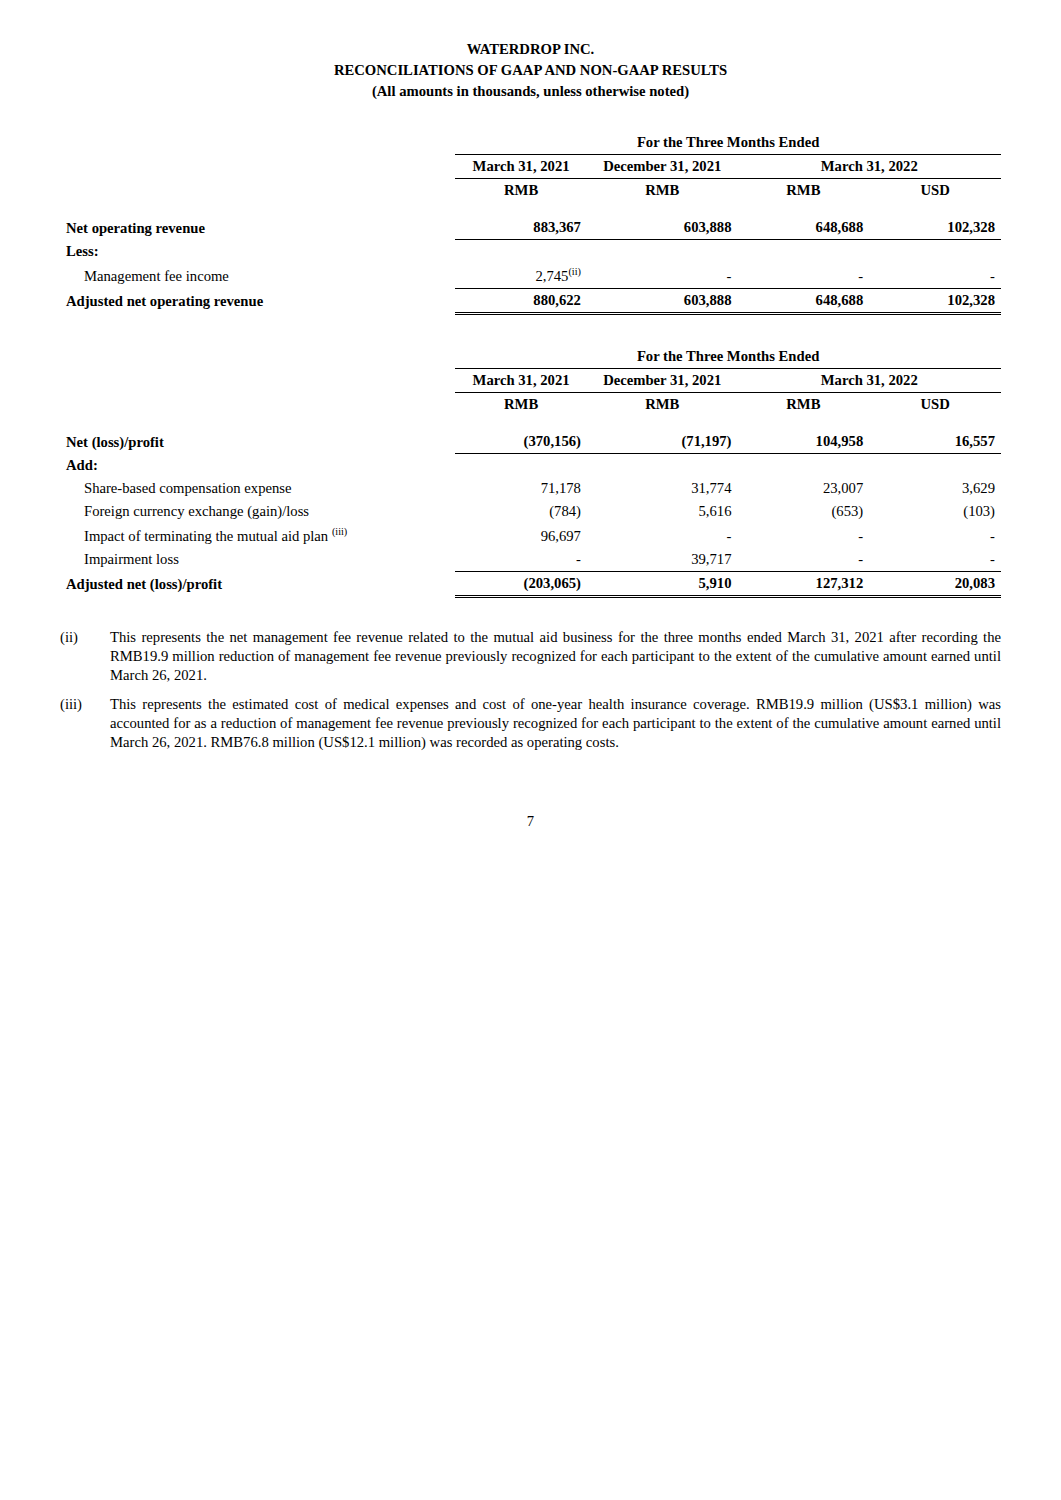WATERDROP INC.
RECONCILIATIONS OF GAAP AND NON-GAAP RESULTS
(All amounts in thousands, unless otherwise noted)
| | For the Three Months Ended |
| | March 31, 2021 | December 31, 2021 | March 31, 2022 |
| | RMB | RMB | RMB | USD |
| Net operating revenue | 883,367 | 603,888 | 648,688 | 102,328 |
| Less: | | | | |
| Management fee income | 2,745 (ii) | - | - | - |
| Adjusted net operating revenue | 880,622 | 603,888 | 648,688 | 102,328 |
| | For the Three Months Ended |
| | March 31, 2021 | December 31, 2021 | March 31, 2022 |
| | RMB | RMB | RMB | USD |
| Net (loss)/profit | (370,156) | (71,197) | 104,958 | 16,557 |
| Add: | | | | |
| Share-based compensation expense | 71,178 | 31,774 | 23,007 | 3,629 |
| Foreign currency exchange (gain)/loss | (784) | 5,616 | (653) | (103) |
| Impact of terminating the mutual aid plan (iii) | 96,697 | - | - | - |
| Impairment loss | - | 39,717 | - | - |
| Adjusted net (loss)/profit | (203,065) | 5,910 | 127,312 | 20,083 |
(ii)
This represents the net management fee revenue related to the mutual aid business for the three months ended March 31, 2021 after recording the RMB19.9 million reduction of management fee revenue previously recognized for each participant to the extent of the cumulative amount earned until March 26, 2021.
(iii)
This represents the estimated cost of medical expenses and cost of one-year health insurance coverage. RMB19.9 million (US$3.1 million) was accounted for as a reduction of management fee revenue previously recognized for each participant to the extent of the cumulative amount earned until March 26, 2021. RMB76.8 million (US$12.1 million) was recorded as operating costs.
7